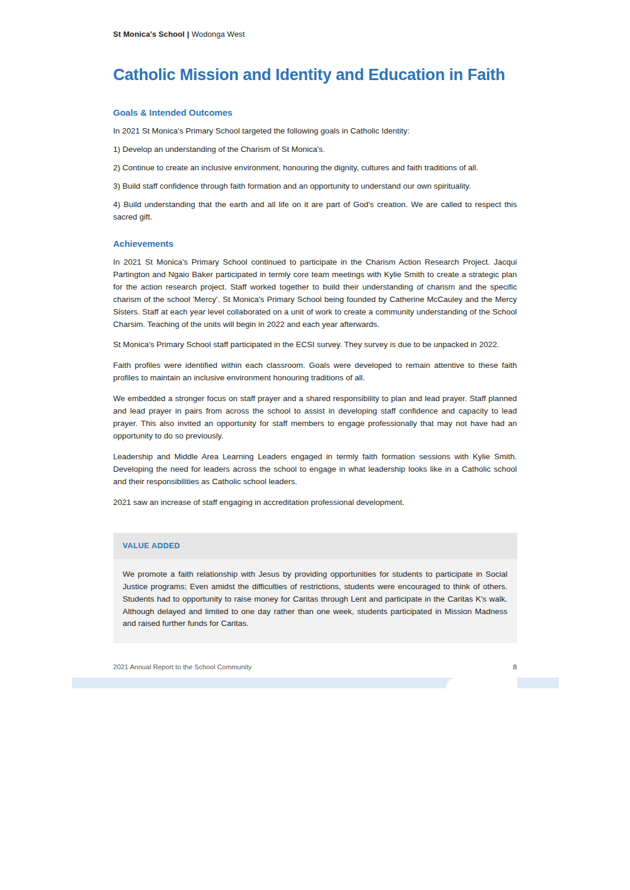St Monica's School|Wodonga West
Catholic Mission and Identity and Education in Faith
Goals & Intended Outcomes
In 2021 St Monica's Primary School targeted the following goals in Catholic Identity:
1) Develop an understanding of the Charism of St Monica's.
2) Continue to create an inclusive environment, honouring the dignity, cultures and faith traditions of all.
3) Build staff confidence through faith formation and an opportunity to understand our own spirituality.
4) Build understanding that the earth and all life on it are part of God's creation. We are called to respect this sacred gift.
Achievements
In 2021 St Monica's Primary School continued to participate in the Charism Action Research Project. Jacqui Partington and Ngaio Baker participated in termly core team meetings with Kylie Smith to create a strategic plan for the action research project. Staff worked together to build their understanding of charism and the specific charism of the school 'Mercy'. St Monica's Primary School being founded by Catherine McCauley and the Mercy Sisters. Staff at each year level collaborated on a unit of work to create a community understanding of the School Charsim. Teaching of the units will begin in 2022 and each year afterwards.
St Monica's Primary School staff participated in the ECSI survey. They survey is due to be unpacked in 2022.
Faith profiles were identified within each classroom. Goals were developed to remain attentive to these faith profiles to maintain an inclusive environment honouring traditions of all.
We embedded a stronger focus on staff prayer and a shared responsibility to plan and lead prayer. Staff planned and lead prayer in pairs from across the school to assist in developing staff confidence and capacity to lead prayer. This also invited an opportunity for staff members to engage professionally that may not have had an opportunity to do so previously.
Leadership and Middle Area Learning Leaders engaged in termly faith formation sessions with Kylie Smith. Developing the need for leaders across the school to engage in what leadership looks like in a Catholic school and their responsibilities as Catholic school leaders.
2021 saw an increase of staff engaging in accreditation professional development.
VALUE ADDED
We promote a faith relationship with Jesus by providing opportunities for students to participate in Social Justice programs; Even amidst the difficulties of restrictions, students were encouraged to think of others. Students had to opportunity to raise money for Caritas through Lent and participate in the Caritas K's walk. Although delayed and limited to one day rather than one week, students participated in Mission Madness and raised further funds for Caritas.
2021 Annual Report to the School Community 8